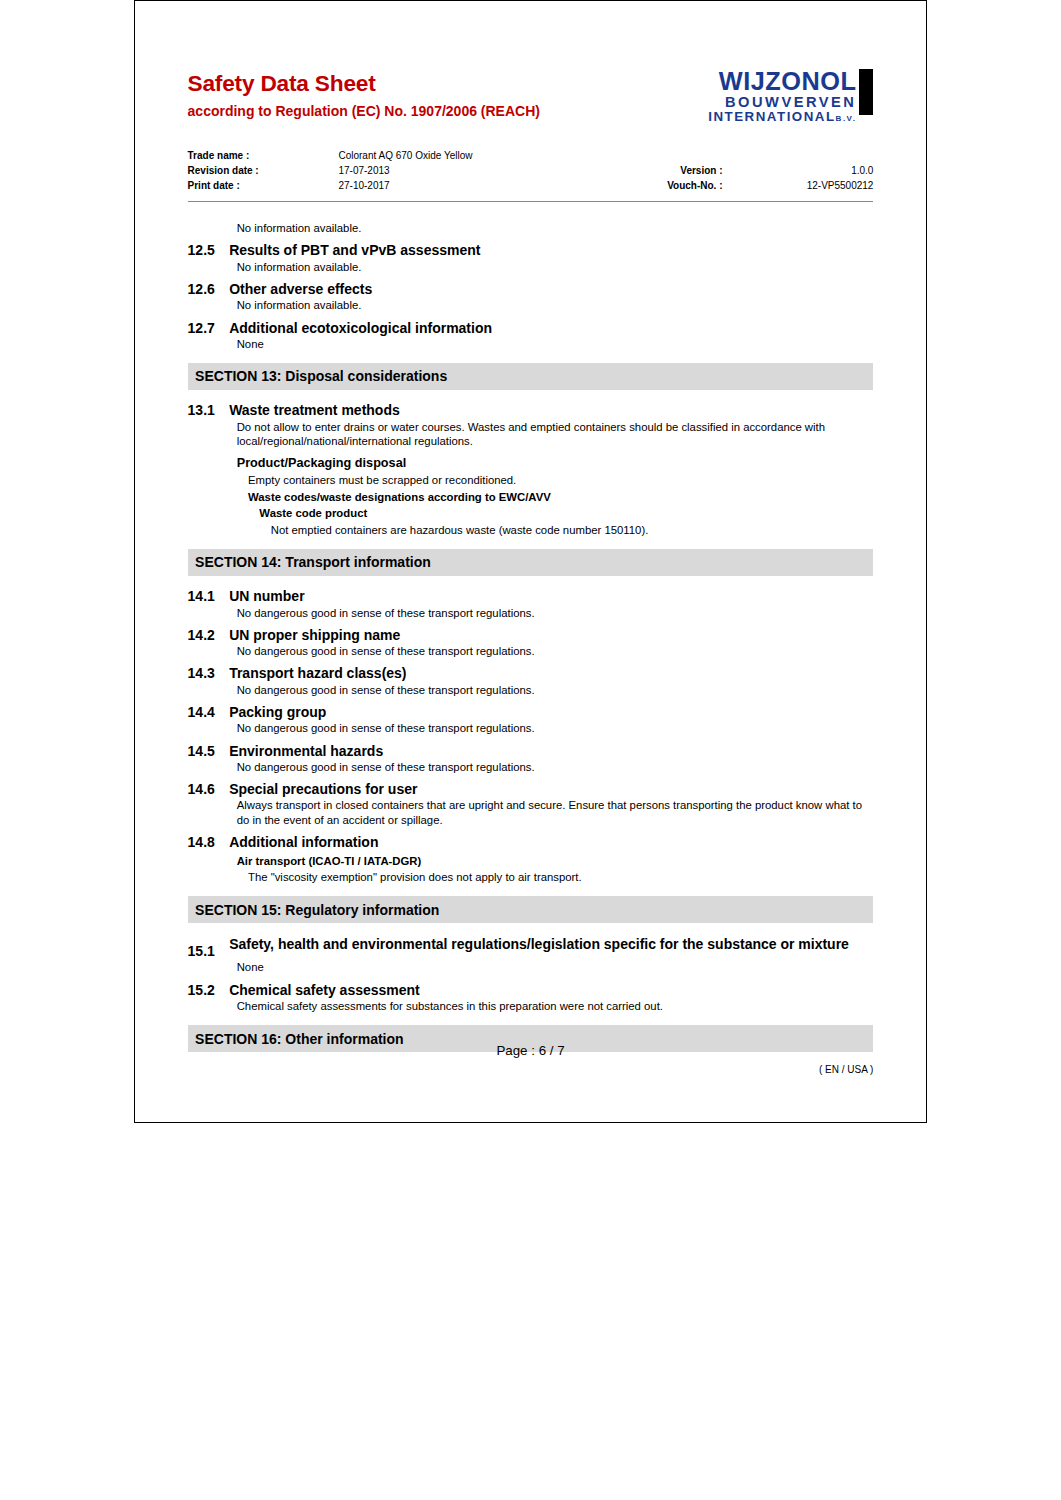Safety Data Sheet
according to Regulation (EC) No. 1907/2006 (REACH)
WIJZONOL
BOUWVERVEN
INTERNATIONALB.V.
| Trade name : | Colorant AQ 670 Oxide Yellow | | |
| Revision date : | 17-07-2013 | Version : | 1.0.0 |
| Print date : | 27-10-2017 | Vouch-No. : | 12-VP5500212 |
No information available.
12.5
Results of PBT and vPvB assessment
No information available.
12.6
Other adverse effects
No information available.
12.7
Additional ecotoxicological information
None
SECTION 13: Disposal considerations
13.1
Waste treatment methods
Do not allow to enter drains or water courses. Wastes and emptied containers should be classified in accordance with local/regional/national/international regulations.
Product/Packaging disposal
Empty containers must be scrapped or reconditioned.
Waste codes/waste designations according to EWC/AVV
Waste code product
Not emptied containers are hazardous waste (waste code number 150110).
SECTION 14: Transport information
14.1
UN number
No dangerous good in sense of these transport regulations.
14.2
UN proper shipping name
No dangerous good in sense of these transport regulations.
14.3
Transport hazard class(es)
No dangerous good in sense of these transport regulations.
14.4
Packing group
No dangerous good in sense of these transport regulations.
14.5
Environmental hazards
No dangerous good in sense of these transport regulations.
14.6
Special precautions for user
Always transport in closed containers that are upright and secure. Ensure that persons transporting the product know what to do in the event of an accident or spillage.
14.8
Additional information
Air transport (ICAO-TI / IATA-DGR)
The "viscosity exemption" provision does not apply to air transport.
SECTION 15: Regulatory information
15.1
Safety, health and environmental regulations/legislation specific for the substance or mixture
None
15.2
Chemical safety assessment
Chemical safety assessments for substances in this preparation were not carried out.
SECTION 16: Other information
Page : 6 / 7
( EN / USA )